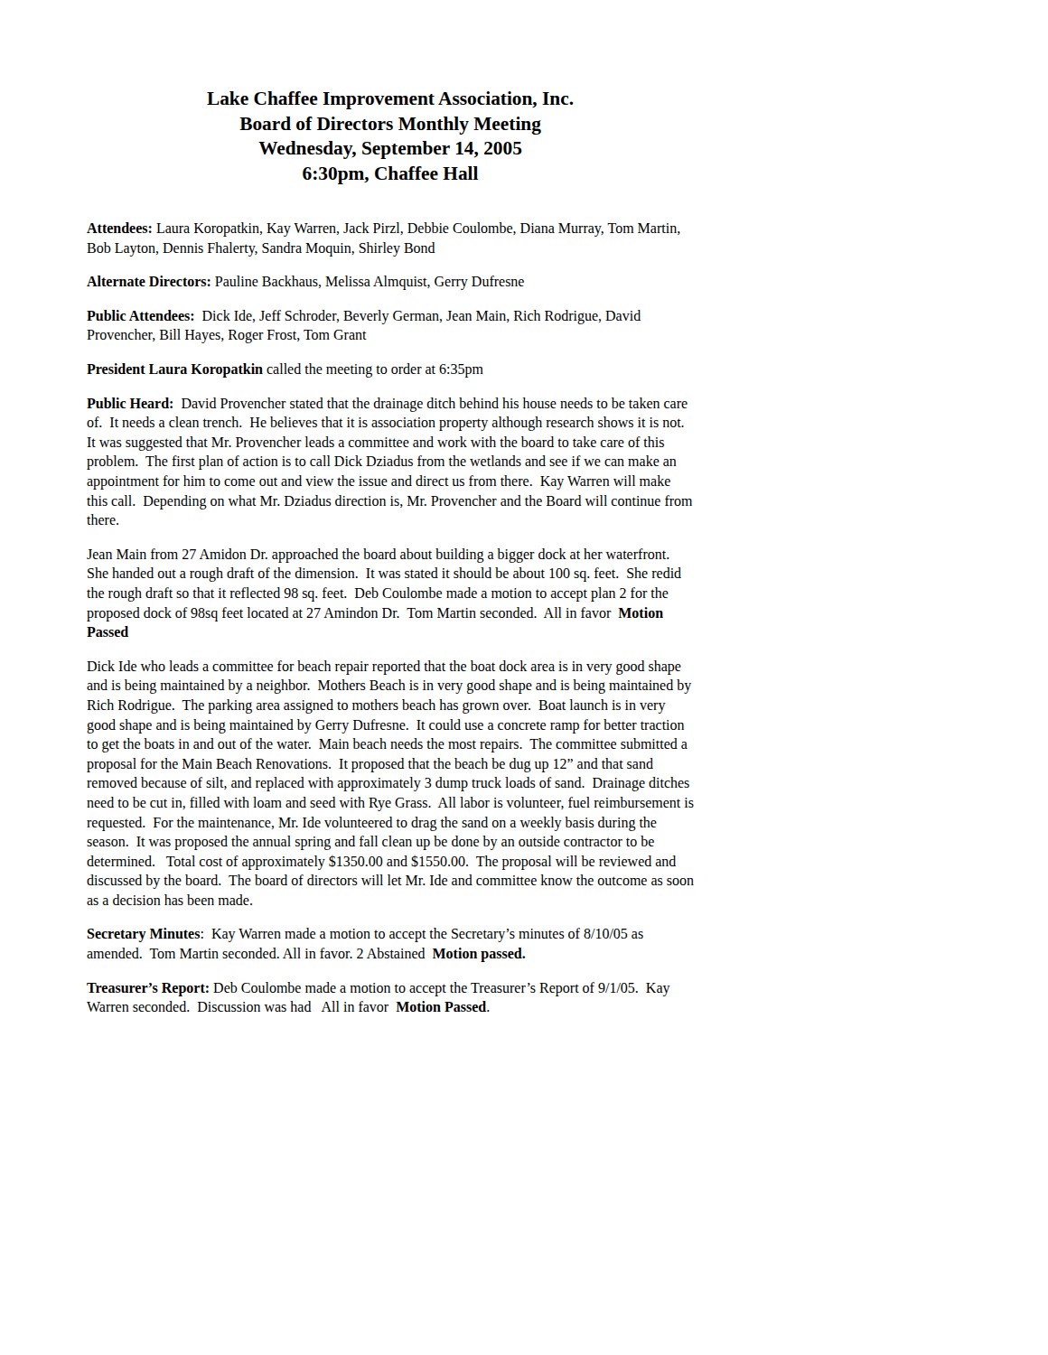Lake Chaffee Improvement Association, Inc.
Board of Directors Monthly Meeting
Wednesday, September 14, 2005
6:30pm, Chaffee Hall
Attendees: Laura Koropatkin, Kay Warren, Jack Pirzl, Debbie Coulombe, Diana Murray, Tom Martin, Bob Layton, Dennis Fhalerty, Sandra Moquin, Shirley Bond
Alternate Directors: Pauline Backhaus, Melissa Almquist, Gerry Dufresne
Public Attendees: Dick Ide, Jeff Schroder, Beverly German, Jean Main, Rich Rodrigue, David Provencher, Bill Hayes, Roger Frost, Tom Grant
President Laura Koropatkin called the meeting to order at 6:35pm
Public Heard: David Provencher stated that the drainage ditch behind his house needs to be taken care of. It needs a clean trench. He believes that it is association property although research shows it is not. It was suggested that Mr. Provencher leads a committee and work with the board to take care of this problem. The first plan of action is to call Dick Dziadus from the wetlands and see if we can make an appointment for him to come out and view the issue and direct us from there. Kay Warren will make this call. Depending on what Mr. Dziadus direction is, Mr. Provencher and the Board will continue from there.
Jean Main from 27 Amidon Dr. approached the board about building a bigger dock at her waterfront. She handed out a rough draft of the dimension. It was stated it should be about 100 sq. feet. She redid the rough draft so that it reflected 98 sq. feet. Deb Coulombe made a motion to accept plan 2 for the proposed dock of 98sq feet located at 27 Amindon Dr. Tom Martin seconded. All in favor Motion Passed
Dick Ide who leads a committee for beach repair reported that the boat dock area is in very good shape and is being maintained by a neighbor. Mothers Beach is in very good shape and is being maintained by Rich Rodrigue. The parking area assigned to mothers beach has grown over. Boat launch is in very good shape and is being maintained by Gerry Dufresne. It could use a concrete ramp for better traction to get the boats in and out of the water. Main beach needs the most repairs. The committee submitted a proposal for the Main Beach Renovations. It proposed that the beach be dug up 12” and that sand removed because of silt, and replaced with approximately 3 dump truck loads of sand. Drainage ditches need to be cut in, filled with loam and seed with Rye Grass. All labor is volunteer, fuel reimbursement is requested. For the maintenance, Mr. Ide volunteered to drag the sand on a weekly basis during the season. It was proposed the annual spring and fall clean up be done by an outside contractor to be determined. Total cost of approximately $1350.00 and $1550.00. The proposal will be reviewed and discussed by the board. The board of directors will let Mr. Ide and committee know the outcome as soon as a decision has been made.
Secretary Minutes: Kay Warren made a motion to accept the Secretary’s minutes of 8/10/05 as amended. Tom Martin seconded. All in favor. 2 Abstained Motion passed.
Treasurer’s Report: Deb Coulombe made a motion to accept the Treasurer’s Report of 9/1/05. Kay Warren seconded. Discussion was had All in favor Motion Passed.